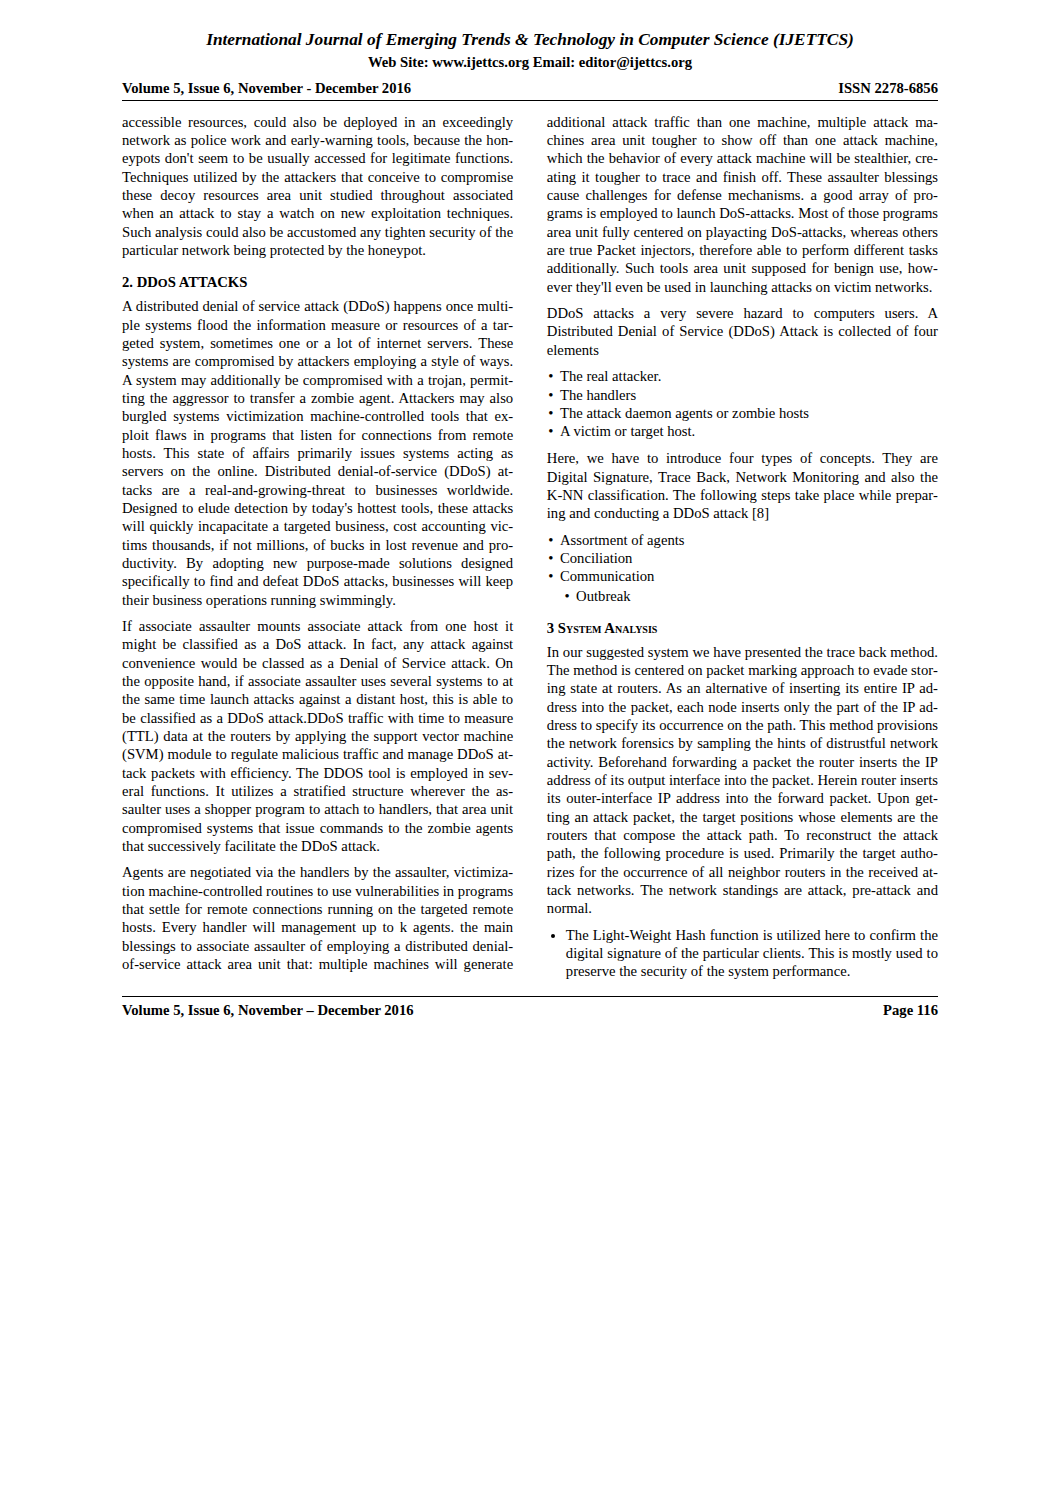International Journal of Emerging Trends & Technology in Computer Science (IJETTCS)
Web Site: www.ijettcs.org Email: editor@ijettcs.org
Volume 5, Issue 6, November - December 2016 ISSN 2278-6856
accessible resources, could also be deployed in an exceedingly network as police work and early-warning tools, because the honeypots don't seem to be usually accessed for legitimate functions. Techniques utilized by the attackers that conceive to compromise these decoy resources area unit studied throughout associated when an attack to stay a watch on new exploitation techniques. Such analysis could also be accustomed any tighten security of the particular network being protected by the honeypot.
2. DDOS ATTACKS
A distributed denial of service attack (DDoS) happens once multiple systems flood the information measure or resources of a targeted system, sometimes one or a lot of internet servers. These systems are compromised by attackers employing a style of ways. A system may additionally be compromised with a trojan, permitting the aggressor to transfer a zombie agent. Attackers may also burgled systems victimization machine-controlled tools that exploit flaws in programs that listen for connections from remote hosts. This state of affairs primarily issues systems acting as servers on the online. Distributed denial-of-service (DDoS) attacks are a real-and-growing-threat to businesses worldwide. Designed to elude detection by today's hottest tools, these attacks will quickly incapacitate a targeted business, cost accounting victims thousands, if not millions, of bucks in lost revenue and productivity. By adopting new purpose-made solutions designed specifically to find and defeat DDoS attacks, businesses will keep their business operations running swimmingly.
If associate assaulter mounts associate attack from one host it might be classified as a DoS attack. In fact, any attack against convenience would be classed as a Denial of Service attack. On the opposite hand, if associate assaulter uses several systems to at the same time launch attacks against a distant host, this is able to be classified as a DDoS attack.DDoS traffic with time to measure (TTL) data at the routers by applying the support vector machine (SVM) module to regulate malicious traffic and manage DDoS attack packets with efficiency. The DDOS tool is employed in several functions. It utilizes a stratified structure wherever the assaulter uses a shopper program to attach to handlers, that area unit compromised systems that issue commands to the zombie agents that successively facilitate the DDoS attack.
Agents are negotiated via the handlers by the assaulter, victimization machine-controlled routines to use vulnerabilities in programs that settle for remote connections running on the targeted remote hosts. Every handler will management up to k agents. the main blessings to associate assaulter of employing a distributed denial-of-service attack area unit that: multiple machines will generate additional attack traffic than one machine, multiple attack machines area unit tougher to show off than one attack machine, which the behavior of every attack machine will be stealthier, creating it tougher to trace and finish off. These assaulter blessings cause challenges for defense mechanisms. a good array of programs is employed to launch DoS-attacks. Most of those programs area unit fully centered on playacting DoS-attacks, whereas others are true Packet injectors, therefore able to perform different tasks additionally. Such tools area unit supposed for benign use, however they'll even be used in launching attacks on victim networks.
DDoS attacks a very severe hazard to computers users. A Distributed Denial of Service (DDoS) Attack is collected of four elements
The real attacker.
The handlers
The attack daemon agents or zombie hosts
A victim or target host.
Here, we have to introduce four types of concepts. They are Digital Signature, Trace Back, Network Monitoring and also the K-NN classification. The following steps take place while preparing and conducting a DDoS attack [8]
Assortment of agents
Conciliation
Communication
Outbreak
3 System Analysis
In our suggested system we have presented the trace back method. The method is centered on packet marking approach to evade storing state at routers. As an alternative of inserting its entire IP address into the packet, each node inserts only the part of the IP address to specify its occurrence on the path. This method provisions the network forensics by sampling the hints of distrustful network activity. Beforehand forwarding a packet the router inserts the IP address of its output interface into the packet. Herein router inserts its outer-interface IP address into the forward packet. Upon getting an attack packet, the target positions whose elements are the routers that compose the attack path. To reconstruct the attack path, the following procedure is used. Primarily the target authorizes for the occurrence of all neighbor routers in the received attack networks. The network standings are attack, pre-attack and normal.
The Light-Weight Hash function is utilized here to confirm the digital signature of the particular clients. This is mostly used to preserve the security of the system performance.
Volume 5, Issue 6, November – December 2016 Page 116